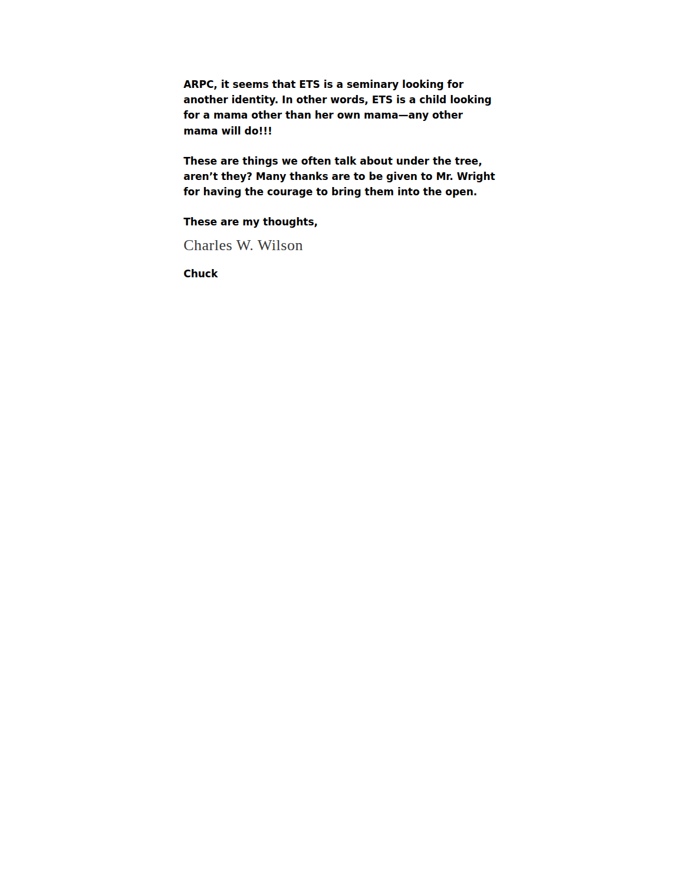ARPC, it seems that ETS is a seminary looking for another identity. In other words, ETS is a child looking for a mama other than her own mama—any other mama will do!!!
These are things we often talk about under the tree, aren’t they? Many thanks are to be given to Mr. Wright for having the courage to bring them into the open.
These are my thoughts,
Charles W. Wilson
Chuck